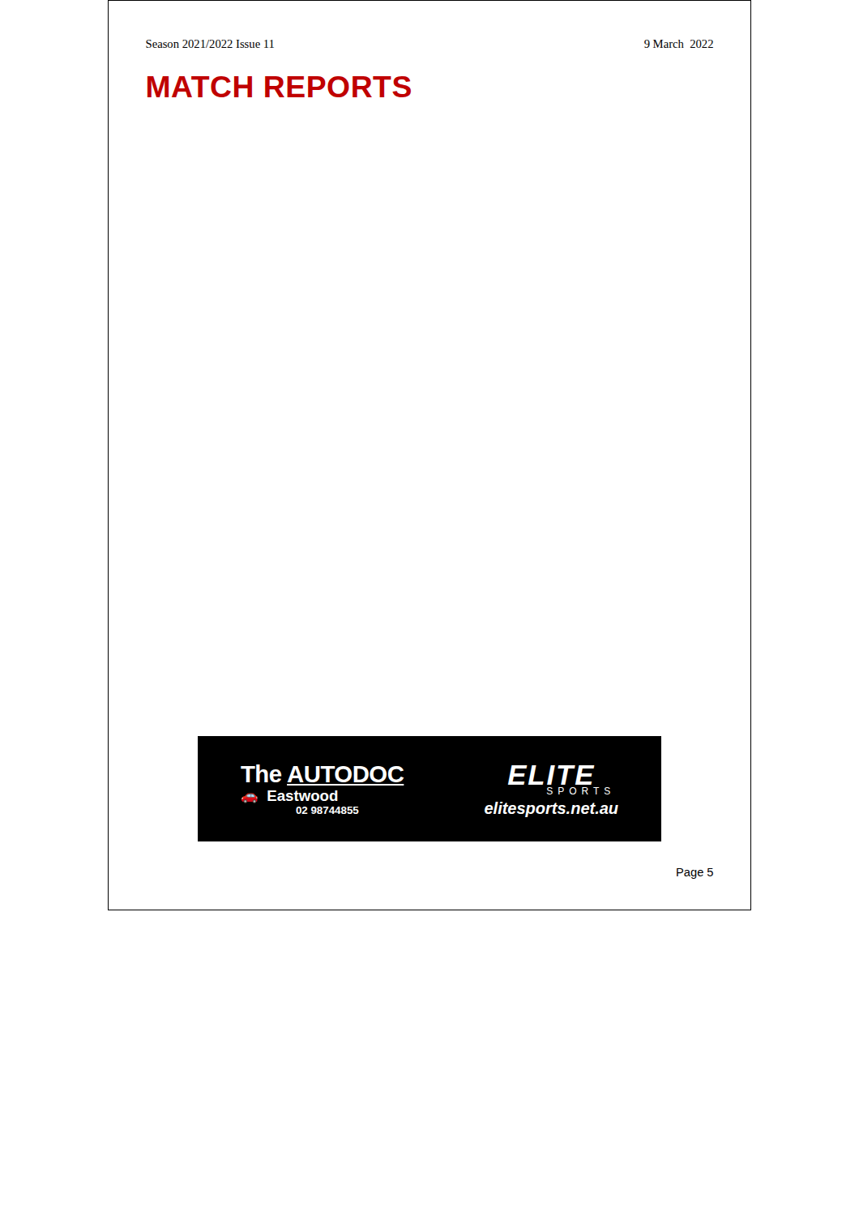Season 2021/2022 Issue 11
9 March 2022
MATCH REPORTS
The AUTODOC
🚗 Eastwood
02 98744855
ELITE SPORTS elitesports.net.au
Page 5